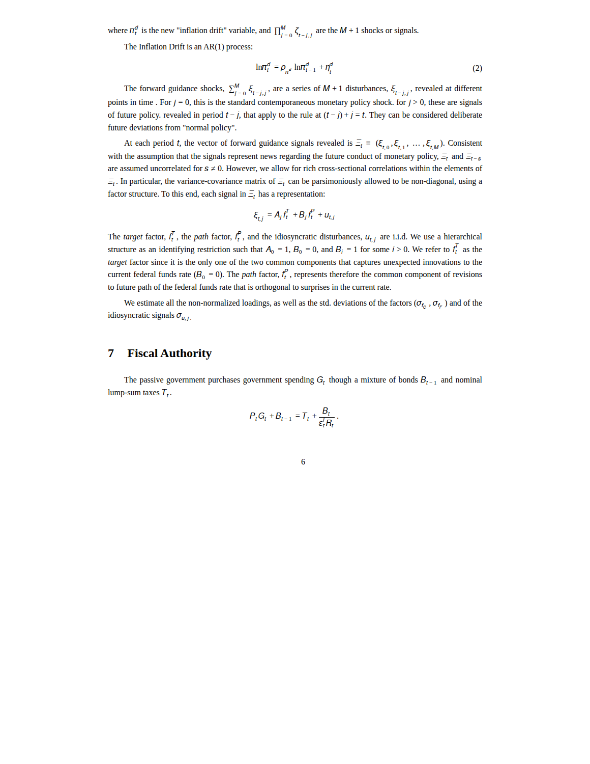where πtd is the new "inflation drift" variable, and ∏j=0Mζt−j,j are the M+1 shocks or signals.
The Inflation Drift is an AR(1) process:
ln⁡πtd = ρπd ln⁡πt−1d + ηtd (2)
The forward guidance shocks, ∑j=0Mξt−j,j, are a series of M+1 disturbances, ξt−j,j, revealed at different points in time . For j=0, this is the standard contemporaneous monetary policy shock. for j>0, these are signals of future policy. revealed in period t−j, that apply to the rule at (t−j)+j=t. They can be considered deliberate future deviations from "normal policy".
At each period t, the vector of forward guidance signals revealed is Ξt≡ (ξt,0,ξt,1,…,ξt,M). Consistent with the assumption that the signals represent news regarding the future conduct of monetary policy, Ξt and Ξt−s are assumed uncorrelated for s≠0. However, we allow for rich cross-sectional correlations within the elements of Ξt. In particular, the variance-covariance matrix of Ξt can be parsimoniously allowed to be non-diagonal, using a factor structure. To this end, each signal in Ξt has a representation:
ξt,j = Aj ftT + Bj ftP + ut,j
The target factor, ftT, the path factor, ftP, and the idiosyncratic disturbances, ut,j are i.i.d. We use a hierarchical structure as an identifying restriction such that A0=1, B0=0, and Bi=1 for some i>0. We refer to ftT as the target factor since it is the only one of the two common components that captures unexpected innovations to the current federal funds rate (B0=0). The path factor, ftP, represents therefore the common component of revisions to future path of the federal funds rate that is orthogonal to surprises in the current rate.
We estimate all the non-normalized loadings, as well as the std. deviations of the factors (σfC, σfF) and of the idiosyncratic signals σu,j.
7 Fiscal Authority
The passive government purchases government spending Gt though a mixture of bonds Bt−1 and nominal lump-sum taxes Tt.
Pt Gt + Bt−1 = Tt + Bt εtlRt .
6